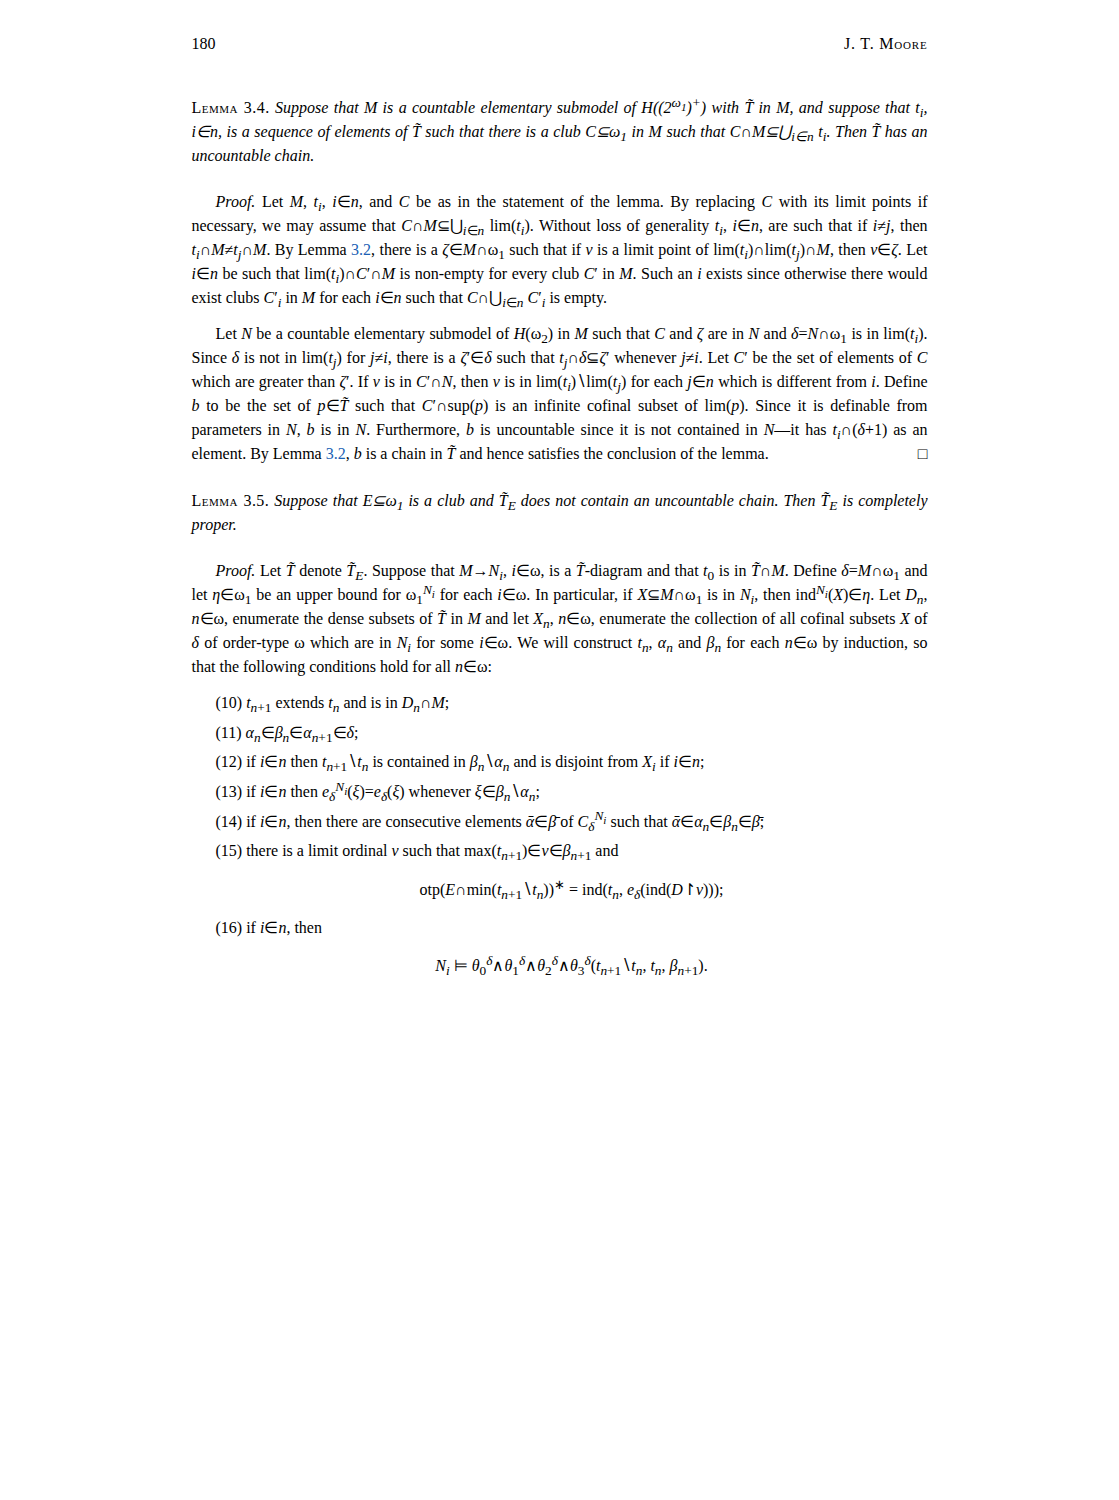180 J. T. Moore
Lemma 3.4. Suppose that M is a countable elementary submodel of H((2ω1)+) with T̃ in M, and suppose that ti, i∈n, is a sequence of elements of T̃ such that there is a club C⊆ω1 in M such that C∩M⊆⋃i∈n ti. Then T̃ has an uncountable chain.
Proof. Let M, ti, i∈n, and C be as in the statement of the lemma. By replacing C with its limit points if necessary, we may assume that C∩M⊆⋃i∈n lim(ti). Without loss of generality ti, i∈n, are such that if i≠j, then ti∩M≠tj∩M. By Lemma 3.2, there is a ζ∈M∩ω1 such that if ν is a limit point of lim(ti)∩lim(tj)∩M, then ν∈ζ. Let i∈n be such that lim(ti)∩C′∩M is non-empty for every club C′ in M. Such an i exists since otherwise there would exist clubs C′i in M for each i∈n such that C∩⋃i∈n C′i is empty.
Let N be a countable elementary submodel of H(ω2) in M such that C and ζ are in N and δ=N∩ω1 is in lim(ti). Since δ is not in lim(tj) for j≠i, there is a ζ′∈δ such that tj∩δ⊆ζ′ whenever j≠i. Let C′ be the set of elements of C which are greater than ζ′. If ν is in C′∩N, then ν is in lim(ti)∖lim(tj) for each j∈n which is different from i. Define b to be the set of p∈T̃ such that C′∩sup(p) is an infinite cofinal subset of lim(p). Since it is definable from parameters in N, b is in N. Furthermore, b is uncountable since it is not contained in N—it has ti∩(δ+1) as an element. By Lemma 3.2, b is a chain in T̃ and hence satisfies the conclusion of the lemma. □
Lemma 3.5. Suppose that E⊆ω1 is a club and T̃E does not contain an uncountable chain. Then T̃E is completely proper.
Proof. Let T̃ denote T̃E. Suppose that M→Ni, i∈ω, is a T̃-diagram and that t0 is in T̃∩M. Define δ=M∩ω1 and let η∈ω1 be an upper bound for ω1Ni for each i∈ω. In particular, if X⊆M∩ω1 is in Ni, then indNi(X)∈η. Let Dn, n∈ω, enumerate the dense subsets of T̃ in M and let Xn, n∈ω, enumerate the collection of all cofinal subsets X of δ of order-type ω which are in Ni for some i∈ω. We will construct tn, αn and βn for each n∈ω by induction, so that the following conditions hold for all n∈ω:
tn+1 extends tn and is in Dn∩M;
αn∈βn∈αn+1∈δ;
if i∈n then tn+1∖tn is contained in βn∖αn and is disjoint from Xi if i∈n;
if i∈n then eδNi(ξ)=eδ(ξ) whenever ξ∈βn∖αn;
if i∈n, then there are consecutive elements ᾱ∈β̄ of CδNi such that ᾱ∈αn∈βn∈β̄;
there is a limit ordinal ν such that max(tn+1)∈ν∈βn+1 and
otp(E∩min(tn+1∖tn))∗ = ind(tn, eδ(ind(D↾ν)));
if i∈n, then
Ni ⊨ θ0δ∧θ1δ∧θ2δ∧θ3δ(tn+1∖tn, tn, βn+1).